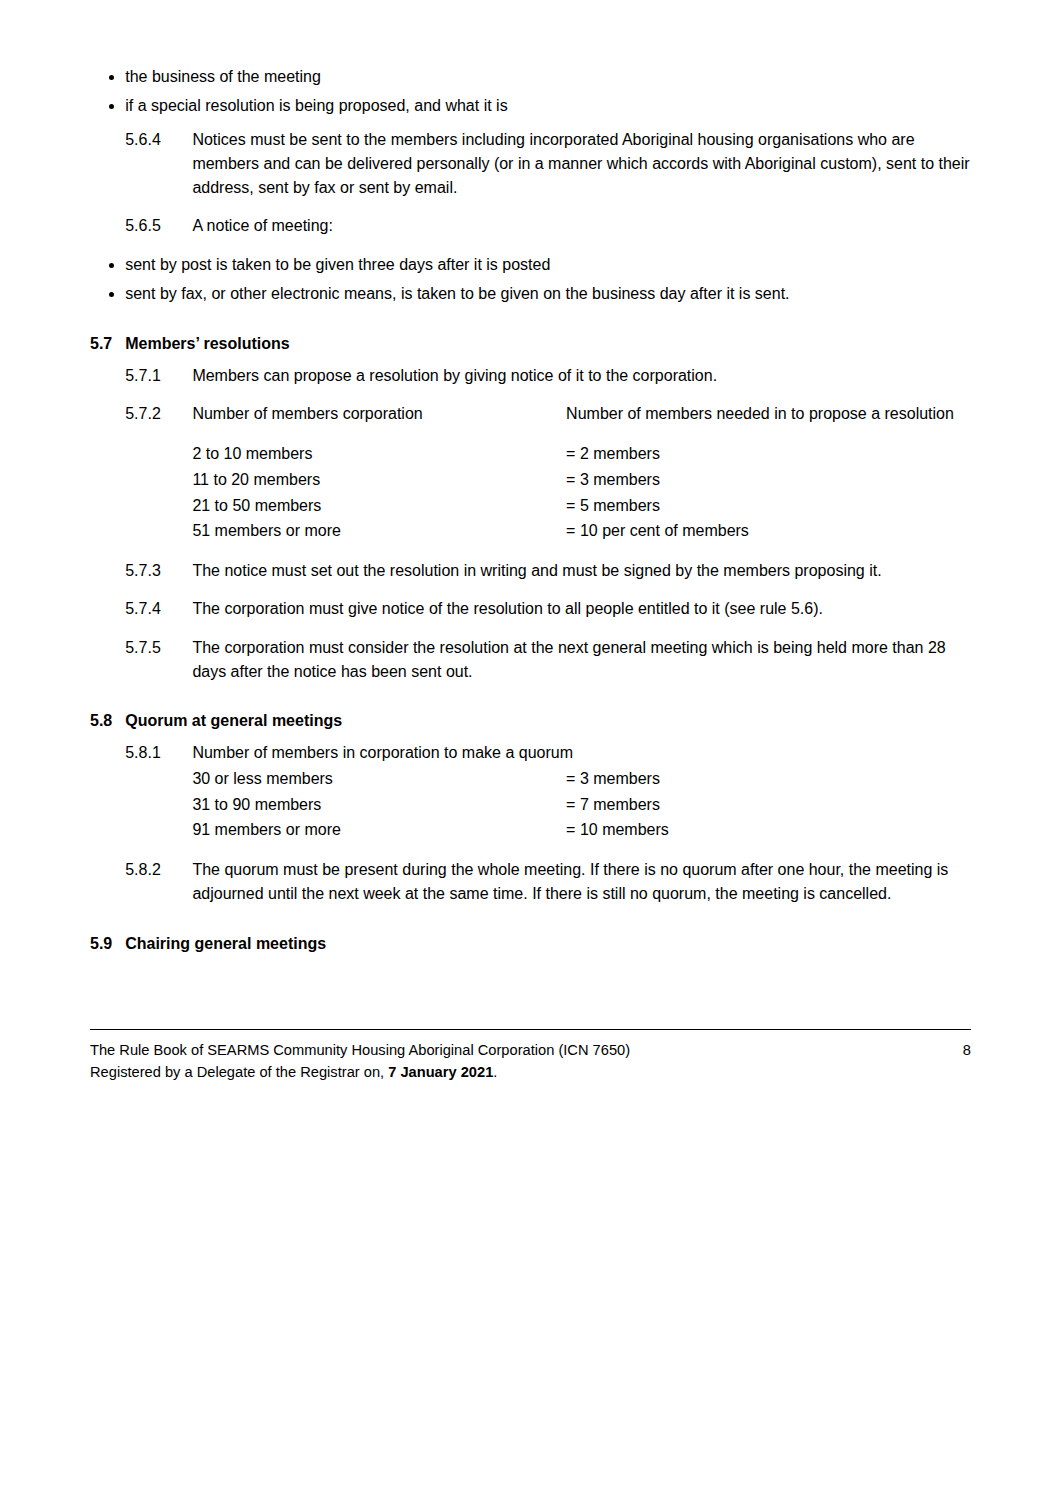the business of the meeting
if a special resolution is being proposed, and what it is
5.6.4
Notices must be sent to the members including incorporated Aboriginal housing organisations who are members and can be delivered personally (or in a manner which accords with Aboriginal custom), sent to their address, sent by fax or sent by email.
5.6.5
A notice of meeting:
sent by post is taken to be given three days after it is posted
sent by fax, or other electronic means, is taken to be given on the business day after it is sent.
5.7 Members’ resolutions
5.7.1
Members can propose a resolution by giving notice of it to the corporation.
5.7.2
| Number of members corporation | Number of members needed in to propose a resolution |
| 2 to 10 members | = 2 members |
| 11 to 20 members | = 3 members |
| 21 to 50 members | = 5 members |
| 51 members or more | = 10 per cent of members |
5.7.3
The notice must set out the resolution in writing and must be signed by the members proposing it.
5.7.4
The corporation must give notice of the resolution to all people entitled to it (see rule 5.6).
5.7.5
The corporation must consider the resolution at the next general meeting which is being held more than 28 days after the notice has been sent out.
5.8 Quorum at general meetings
5.8.1
| Number of members in corporation to make a quorum |
| 30 or less members | = 3 members |
| 31 to 90 members | = 7 members |
| 91 members or more | = 10 members |
5.8.2
The quorum must be present during the whole meeting. If there is no quorum after one hour, the meeting is adjourned until the next week at the same time. If there is still no quorum, the meeting is cancelled.
5.9 Chairing general meetings
The Rule Book of SEARMS Community Housing Aboriginal Corporation (ICN 7650)
Registered by a Delegate of the Registrar on, 7 January 2021.
8